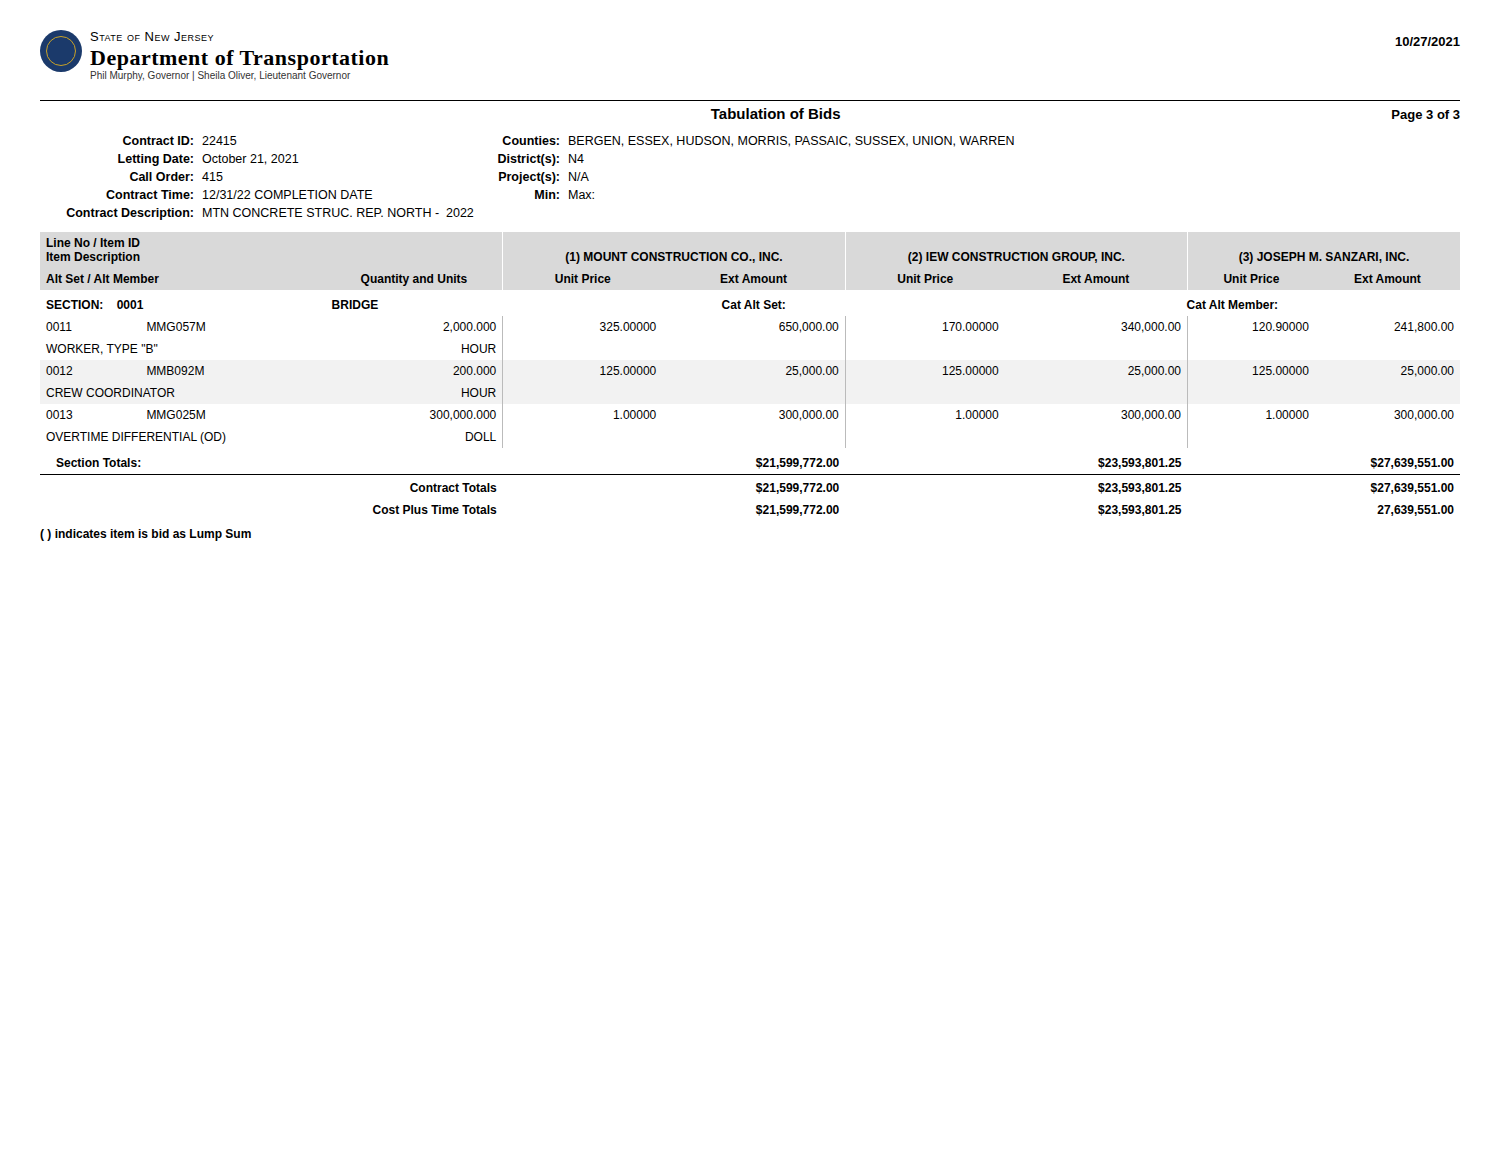State of New Jersey
Department of Transportation
Phil Murphy, Governor | Sheila Oliver, Lieutenant Governor
10/27/2021
Tabulation of Bids
Page 3 of 3
| Contract ID: | 22415 | Counties: | BERGEN, ESSEX, HUDSON, MORRIS, PASSAIC, SUSSEX, UNION, WARREN |
| Letting Date: | October 21, 2021 | District(s): | N4 |
| Call Order: | 415 | Project(s): | N/A |
| Contract Time: | 12/31/22 COMPLETION DATE | Min: | Max: |
| Contract Description: | MTN CONCRETE STRUC. REP. NORTH - 2022 |
| Line No / Item ID Item Description | (1) MOUNT CONSTRUCTION CO., INC. | (2) IEW CONSTRUCTION GROUP, INC. | (3) JOSEPH M. SANZARI, INC. |
| --- | --- | --- | --- |
| Alt Set / Alt Member | Quantity and Units | Unit Price | Ext Amount | Unit Price | Ext Amount | Unit Price | Ext Amount |
| SECTION: 0001 | BRIDGE | Cat Alt Set: | Cat Alt Member: |
| 0011 | MMG057M | 2,000.000 | 325.00000 | 650,000.00 | 170.00000 | 340,000.00 | 120.90000 | 241,800.00 |
| WORKER, TYPE "B" | HOUR | | | | | | |
| 0012 | MMB092M | 200.000 | 125.00000 | 25,000.00 | 125.00000 | 25,000.00 | 125.00000 | 25,000.00 |
| CREW COORDINATOR | HOUR | | | | | | |
| 0013 | MMG025M | 300,000.000 | 1.00000 | 300,000.00 | 1.00000 | 300,000.00 | 1.00000 | 300,000.00 |
| OVERTIME DIFFERENTIAL (OD) | DOLL | | | | | | |
| Section Totals: | $21,599,772.00 | $23,593,801.25 | $27,639,551.00 |
| Contract Totals | $21,599,772.00 | $23,593,801.25 | $27,639,551.00 |
| Cost Plus Time Totals | $21,599,772.00 | $23,593,801.25 | 27,639,551.00 |
( ) indicates item is bid as Lump Sum